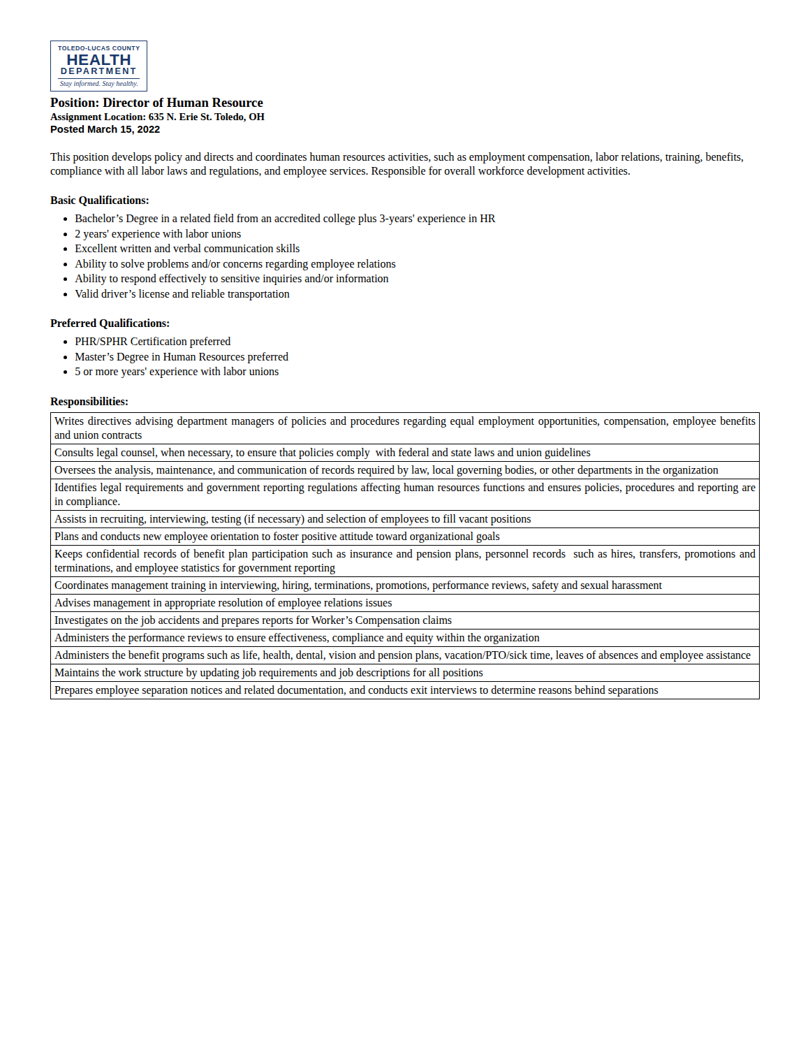Toledo-Lucas County
HEALTH
DEPARTMENT
Stay informed. Stay healthy.
Position: Director of Human Resource
Assignment Location: 635 N. Erie St. Toledo, OH
Posted March 15, 2022
This position develops policy and directs and coordinates human resources activities, such as employment compensation, labor relations, training, benefits, compliance with all labor laws and regulations, and employee services. Responsible for overall workforce development activities.
Basic Qualifications:
Bachelor’s Degree in a related field from an accredited college plus 3-years' experience in HR
2 years' experience with labor unions
Excellent written and verbal communication skills
Ability to solve problems and/or concerns regarding employee relations
Ability to respond effectively to sensitive inquiries and/or information
Valid driver’s license and reliable transportation
Preferred Qualifications:
PHR/SPHR Certification preferred
Master’s Degree in Human Resources preferred
5 or more years' experience with labor unions
Responsibilities:
| Writes directives advising department managers of policies and procedures regarding equal employment opportunities, compensation, employee benefits and union contracts |
| Consults legal counsel, when necessary, to ensure that policies comply with federal and state laws and union guidelines |
| Oversees the analysis, maintenance, and communication of records required by law, local governing bodies, or other departments in the organization |
| Identifies legal requirements and government reporting regulations affecting human resources functions and ensures policies, procedures and reporting are in compliance. |
| Assists in recruiting, interviewing, testing (if necessary) and selection of employees to fill vacant positions |
| Plans and conducts new employee orientation to foster positive attitude toward organizational goals |
| Keeps confidential records of benefit plan participation such as insurance and pension plans, personnel records such as hires, transfers, promotions and terminations, and employee statistics for government reporting |
| Coordinates management training in interviewing, hiring, terminations, promotions, performance reviews, safety and sexual harassment |
| Advises management in appropriate resolution of employee relations issues |
| Investigates on the job accidents and prepares reports for Worker’s Compensation claims |
| Administers the performance reviews to ensure effectiveness, compliance and equity within the organization |
| Administers the benefit programs such as life, health, dental, vision and pension plans, vacation/PTO/sick time, leaves of absences and employee assistance |
| Maintains the work structure by updating job requirements and job descriptions for all positions |
| Prepares employee separation notices and related documentation, and conducts exit interviews to determine reasons behind separations |